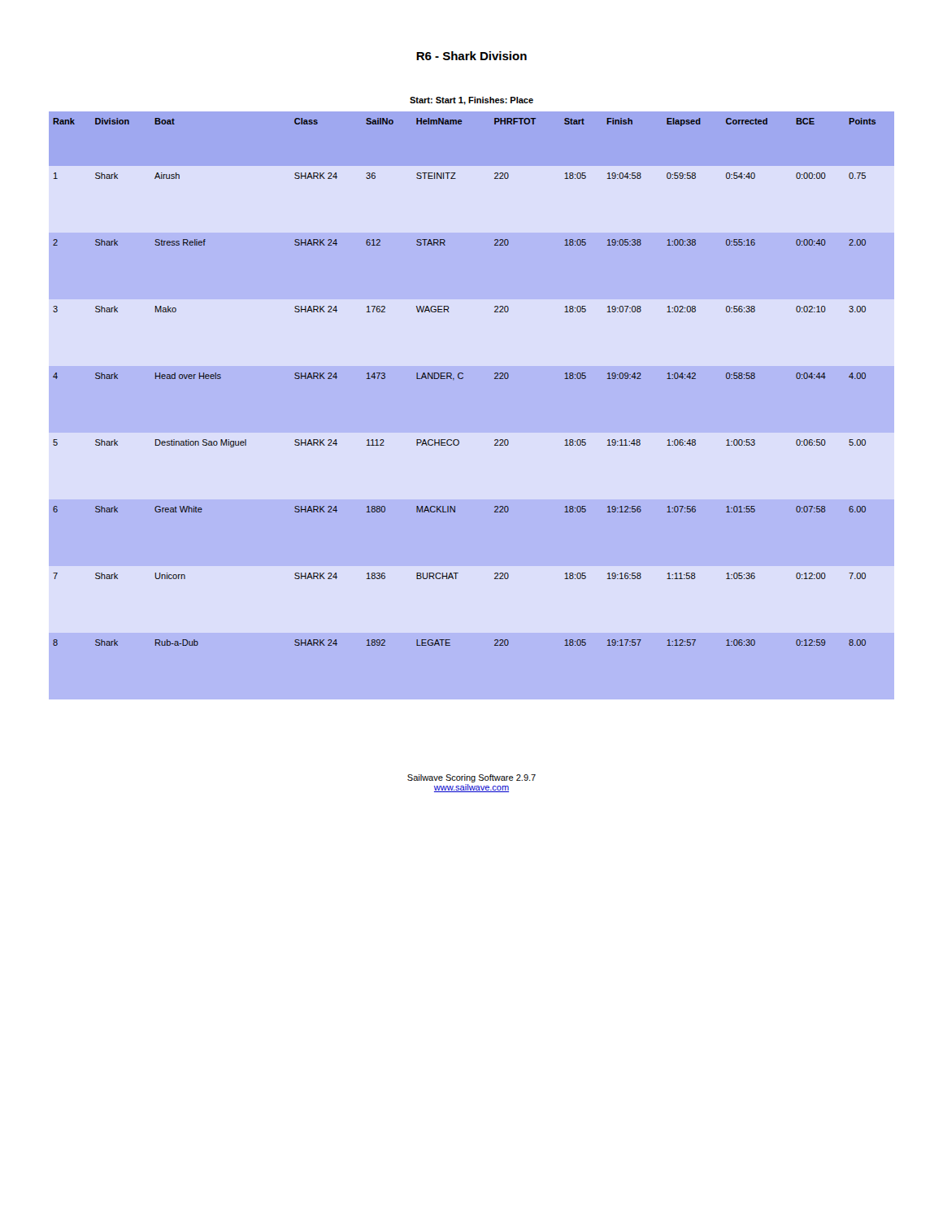R6 - Shark Division
Start: Start 1, Finishes: Place
| Rank | Division | Boat | Class | SailNo | HelmName | PHRFTOT | Start | Finish | Elapsed | Corrected | BCE | Points |
| --- | --- | --- | --- | --- | --- | --- | --- | --- | --- | --- | --- | --- |
| 1 | Shark | Airush | SHARK 24 | 36 | STEINITZ | 220 | 18:05 | 19:04:58 | 0:59:58 | 0:54:40 | 0:00:00 | 0.75 |
| 2 | Shark | Stress Relief | SHARK 24 | 612 | STARR | 220 | 18:05 | 19:05:38 | 1:00:38 | 0:55:16 | 0:00:40 | 2.00 |
| 3 | Shark | Mako | SHARK 24 | 1762 | WAGER | 220 | 18:05 | 19:07:08 | 1:02:08 | 0:56:38 | 0:02:10 | 3.00 |
| 4 | Shark | Head over Heels | SHARK 24 | 1473 | LANDER, C | 220 | 18:05 | 19:09:42 | 1:04:42 | 0:58:58 | 0:04:44 | 4.00 |
| 5 | Shark | Destination Sao Miguel | SHARK 24 | 1112 | PACHECO | 220 | 18:05 | 19:11:48 | 1:06:48 | 1:00:53 | 0:06:50 | 5.00 |
| 6 | Shark | Great White | SHARK 24 | 1880 | MACKLIN | 220 | 18:05 | 19:12:56 | 1:07:56 | 1:01:55 | 0:07:58 | 6.00 |
| 7 | Shark | Unicorn | SHARK 24 | 1836 | BURCHAT | 220 | 18:05 | 19:16:58 | 1:11:58 | 1:05:36 | 0:12:00 | 7.00 |
| 8 | Shark | Rub-a-Dub | SHARK 24 | 1892 | LEGATE | 220 | 18:05 | 19:17:57 | 1:12:57 | 1:06:30 | 0:12:59 | 8.00 |
Sailwave Scoring Software 2.9.7
www.sailwave.com